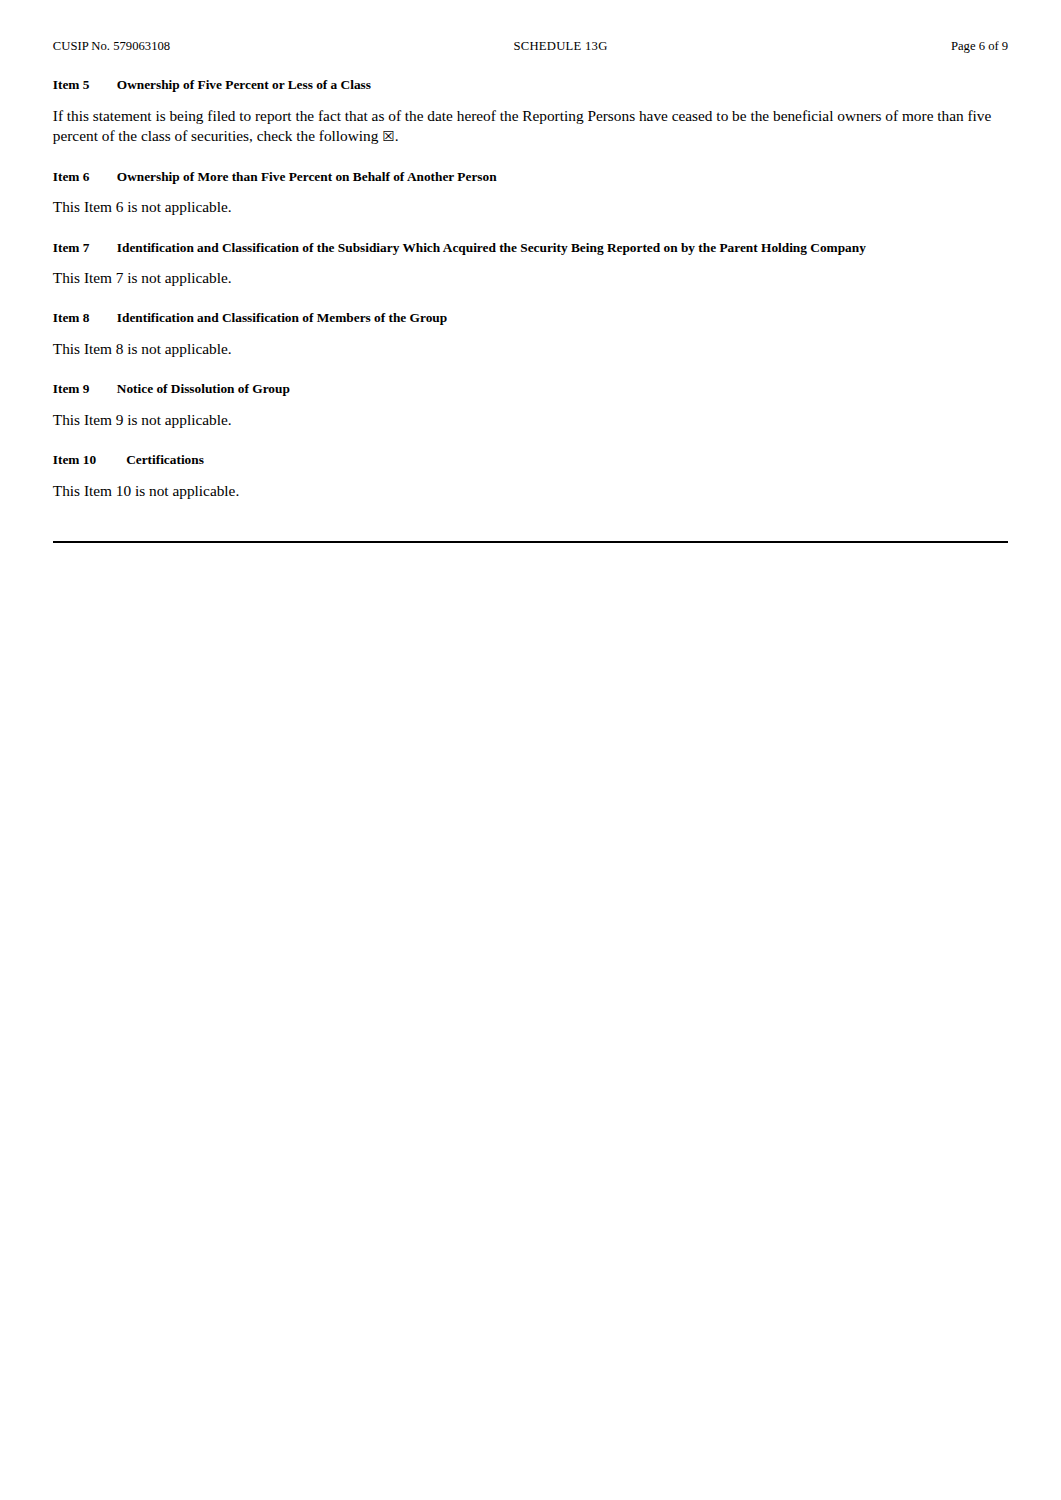CUSIP No. 579063108
SCHEDULE 13G
Page 6 of 9
Item 5 Ownership of Five Percent or Less of a Class
If this statement is being filed to report the fact that as of the date hereof the Reporting Persons have ceased to be the beneficial owners of more than five percent of the class of securities, check the following ☒.
Item 6 Ownership of More than Five Percent on Behalf of Another Person
This Item 6 is not applicable.
Item 7 Identification and Classification of the Subsidiary Which Acquired the Security Being Reported on by the Parent Holding Company
This Item 7 is not applicable.
Item 8 Identification and Classification of Members of the Group
This Item 8 is not applicable.
Item 9 Notice of Dissolution of Group
This Item 9 is not applicable.
Item 10 Certifications
This Item 10 is not applicable.